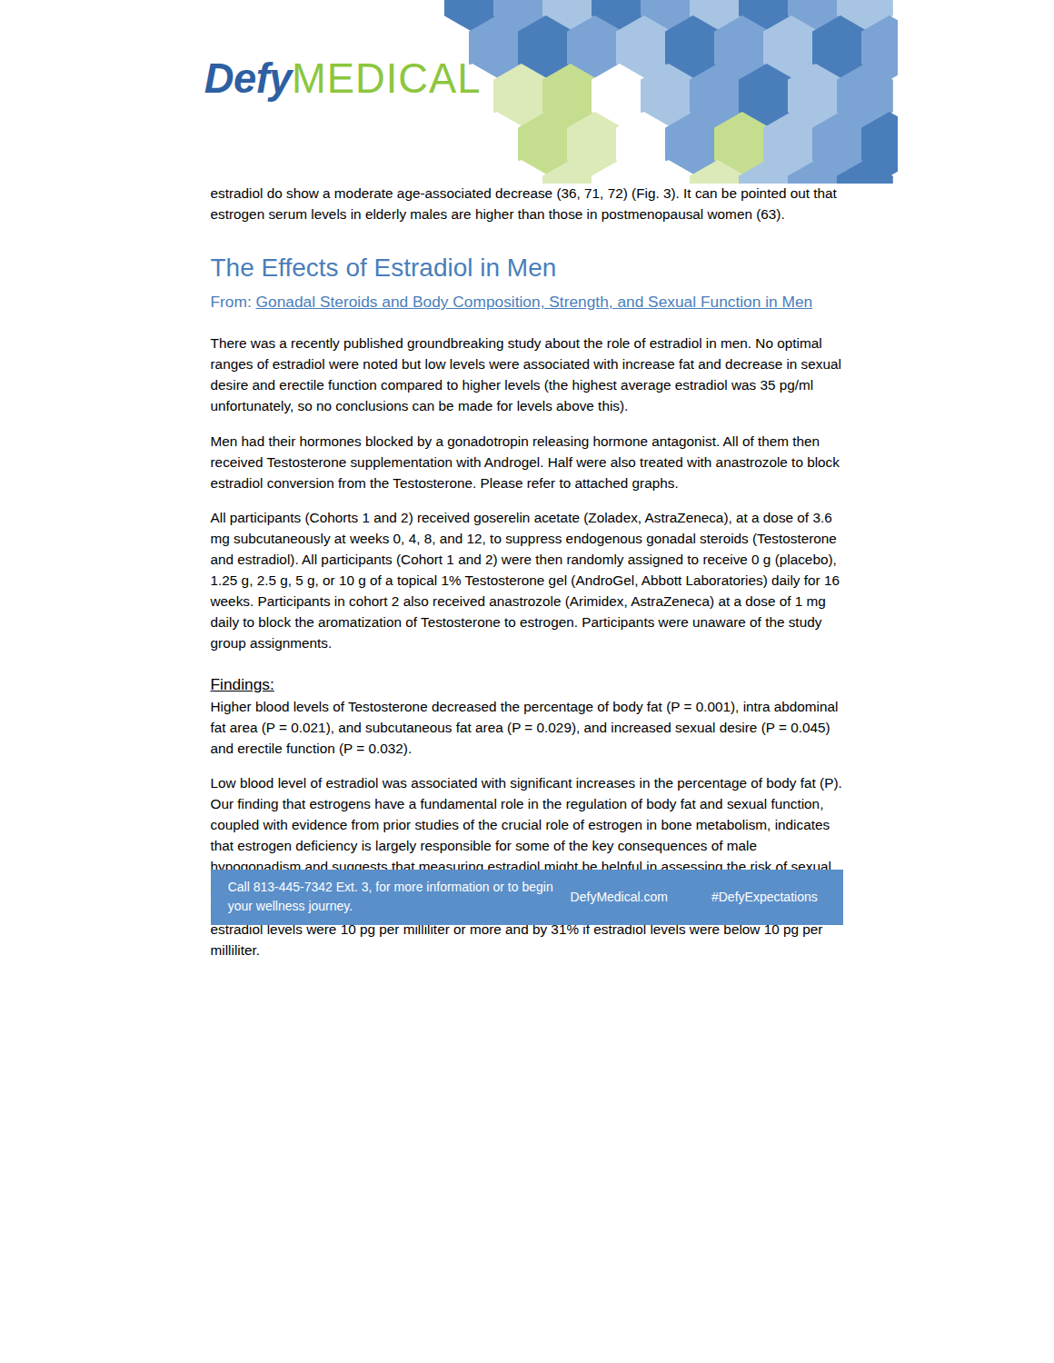Defy MEDICAL
estradiol do show a moderate age-associated decrease (36, 71, 72) (Fig. 3). It can be pointed out that estrogen serum levels in elderly males are higher than those in postmenopausal women (63).
The Effects of Estradiol in Men
From: Gonadal Steroids and Body Composition, Strength, and Sexual Function in Men
There was a recently published groundbreaking study about the role of estradiol in men. No optimal ranges of estradiol were noted but low levels were associated with increase fat and decrease in sexual desire and erectile function compared to higher levels (the highest average estradiol was 35 pg/ml unfortunately, so no conclusions can be made for levels above this).
Men had their hormones blocked by a gonadotropin releasing hormone antagonist. All of them then received Testosterone supplementation with Androgel. Half were also treated with anastrozole to block estradiol conversion from the Testosterone. Please refer to attached graphs.
All participants (Cohorts 1 and 2) received goserelin acetate (Zoladex, AstraZeneca), at a dose of 3.6 mg subcutaneously at weeks 0, 4, 8, and 12, to suppress endogenous gonadal steroids (Testosterone and estradiol). All participants (Cohort 1 and 2) were then randomly assigned to receive 0 g (placebo), 1.25 g, 2.5 g, 5 g, or 10 g of a topical 1% Testosterone gel (AndroGel, Abbott Laboratories) daily for 16 weeks. Participants in cohort 2 also received anastrozole (Arimidex, AstraZeneca) at a dose of 1 mg daily to block the aromatization of Testosterone to estrogen. Participants were unaware of the study group assignments.
Findings:
Higher blood levels of Testosterone decreased the percentage of body fat (P = 0.001), intra abdominal fat area (P = 0.021), and subcutaneous fat area (P = 0.029), and increased sexual desire (P = 0.045) and erectile function (P = 0.032).
Low blood level of estradiol was associated with significant increases in the percentage of body fat (P). Our finding that estrogens have a fundamental role in the regulation of body fat and sexual function, coupled with evidence from prior studies of the crucial role of estrogen in bone metabolism, indicates that estrogen deficiency is largely responsible for some of the key consequences of male hypogonadism and suggests that measuring estradiol might be helpful in assessing the risk of sexual dysfunction, bone loss, or fat accumulation in men with hypogonadism. For example, in men with serum Testosterone levels of 200 to 400 ng per deciliter, sexual desire scores decreased by 13% if estradiol levels were 10 pg per milliliter or more and by 31% if estradiol levels were below 10 pg per milliliter.
Call 813-445-7342 Ext. 3, for more information or to begin your wellness journey.
DefyMedical.com
#DefyExpectations